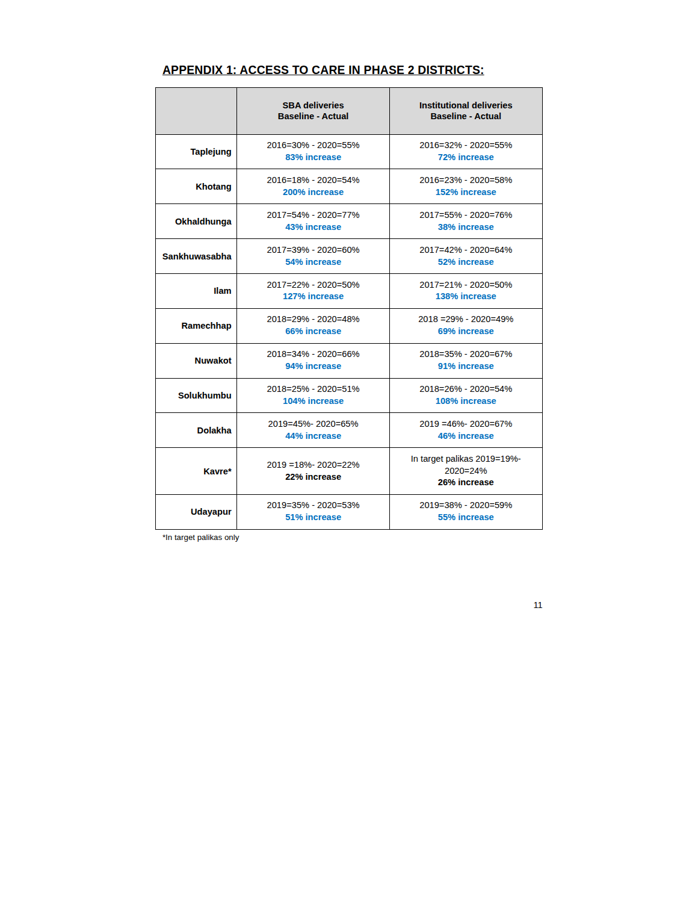APPENDIX 1: ACCESS TO CARE IN PHASE 2 DISTRICTS:
| | SBA deliveries Baseline - Actual | Institutional deliveries Baseline - Actual |
| --- | --- | --- |
| Taplejung | 2016=30% - 2020=55% 83% increase | 2016=32% - 2020=55% 72% increase |
| Khotang | 2016=18% - 2020=54% 200% increase | 2016=23% - 2020=58% 152% increase |
| Okhaldhunga | 2017=54% - 2020=77% 43% increase | 2017=55% - 2020=76% 38% increase |
| Sankhuwasabha | 2017=39% - 2020=60% 54% increase | 2017=42% - 2020=64% 52% increase |
| Ilam | 2017=22% - 2020=50% 127% increase | 2017=21% - 2020=50% 138% increase |
| Ramechhap | 2018=29% - 2020=48% 66% increase | 2018 =29% - 2020=49% 69% increase |
| Nuwakot | 2018=34% - 2020=66% 94% increase | 2018=35% - 2020=67% 91% increase |
| Solukhumbu | 2018=25% - 2020=51% 104% increase | 2018=26% - 2020=54% 108% increase |
| Dolakha | 2019=45%- 2020=65% 44% increase | 2019 =46%- 2020=67% 46% increase |
| Kavre* | 2019 =18%- 2020=22% 22% increase | In target palikas 2019=19%- 2020=24% 26% increase |
| Udayapur | 2019=35% - 2020=53% 51% increase | 2019=38% - 2020=59% 55% increase |
*In target palikas only
11